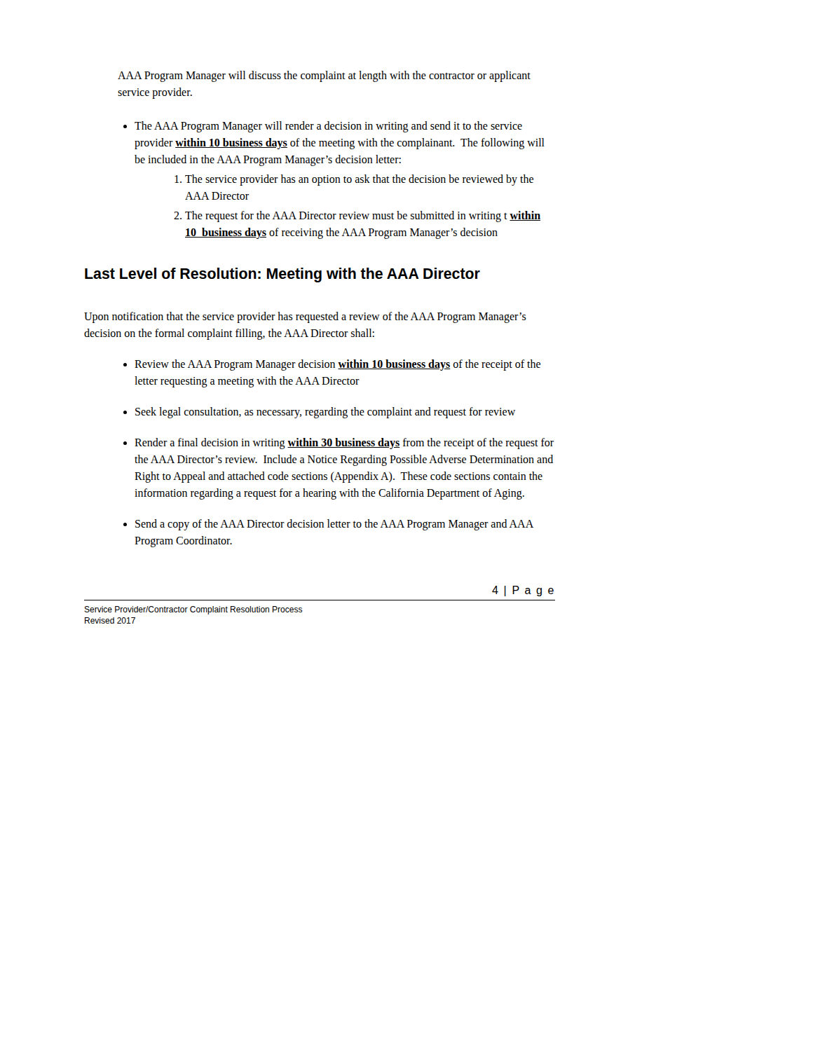AAA Program Manager will discuss the complaint at length with the contractor or applicant service provider.
The AAA Program Manager will render a decision in writing and send it to the service provider within 10 business days of the meeting with the complainant. The following will be included in the AAA Program Manager’s decision letter:
The service provider has an option to ask that the decision be reviewed by the AAA Director
The request for the AAA Director review must be submitted in writing t within 10 business days of receiving the AAA Program Manager’s decision
Last Level of Resolution: Meeting with the AAA Director
Upon notification that the service provider has requested a review of the AAA Program Manager’s decision on the formal complaint filling, the AAA Director shall:
Review the AAA Program Manager decision within 10 business days of the receipt of the letter requesting a meeting with the AAA Director
Seek legal consultation, as necessary, regarding the complaint and request for review
Render a final decision in writing within 30 business days from the receipt of the request for the AAA Director’s review. Include a Notice Regarding Possible Adverse Determination and Right to Appeal and attached code sections (Appendix A). These code sections contain the information regarding a request for a hearing with the California Department of Aging.
Send a copy of the AAA Director decision letter to the AAA Program Manager and AAA Program Coordinator.
4 | P a g e
Service Provider/Contractor Complaint Resolution Process
Revised 2017